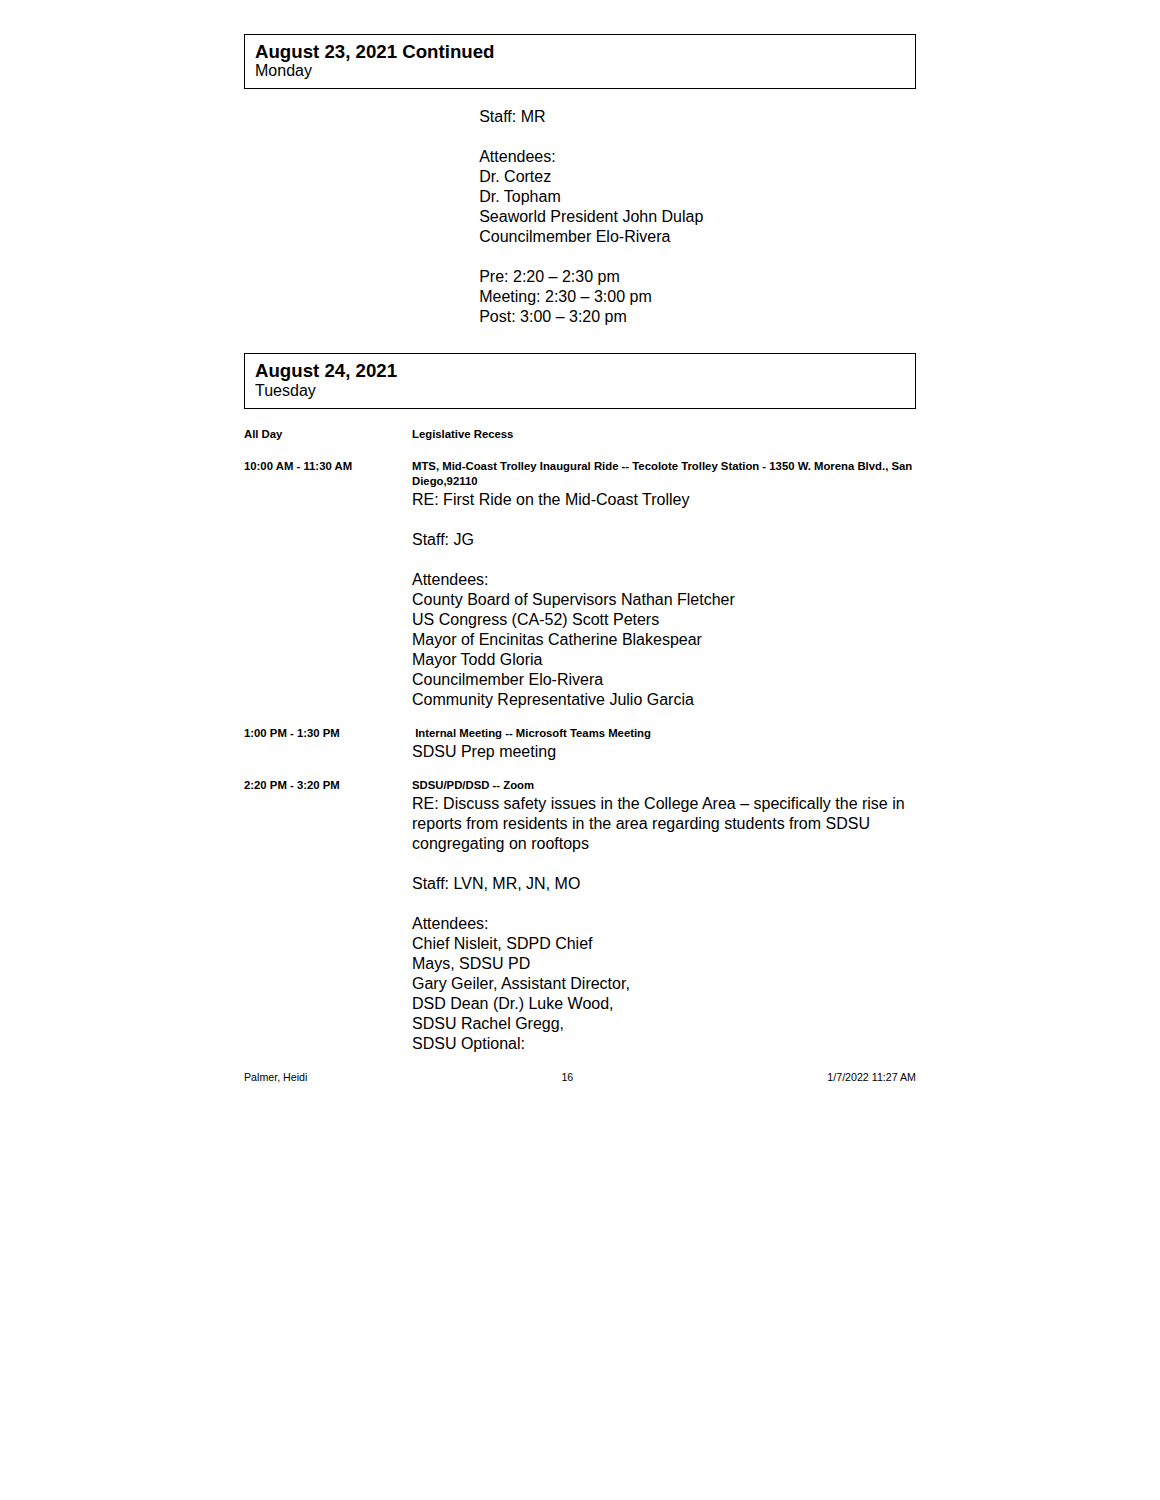August 23, 2021 Continued
Monday
Staff: MR
Attendees:
Dr. Cortez
Dr. Topham
Seaworld President John Dulap
Councilmember Elo-Rivera
Pre: 2:20 – 2:30 pm
Meeting: 2:30 – 3:00 pm
Post: 3:00 – 3:20 pm
August 24, 2021
Tuesday
| All Day | Legislative Recess |
| 10:00 AM - 11:30 AM | MTS, Mid-Coast Trolley Inaugural Ride -- Tecolote Trolley Station - 1350 W. Morena Blvd., San Diego,92110 RE: First Ride on the Mid-Coast Trolley Staff: JG Attendees: County Board of Supervisors Nathan Fletcher US Congress (CA-52) Scott Peters Mayor of Encinitas Catherine Blakespear Mayor Todd Gloria Councilmember Elo-Rivera Community Representative Julio Garcia |
| 1:00 PM - 1:30 PM | Internal Meeting -- Microsoft Teams Meeting SDSU Prep meeting |
| 2:20 PM - 3:20 PM | SDSU/PD/DSD -- Zoom RE: Discuss safety issues in the College Area – specifically the rise in reports from residents in the area regarding students from SDSU congregating on rooftops Staff: LVN, MR, JN, MO Attendees: Chief Nisleit, SDPD Chief Mays, SDSU PD Gary Geiler, Assistant Director, DSD Dean (Dr.) Luke Wood, SDSU Rachel Gregg, SDSU Optional: |
Palmer, Heidi 1/7/2022 11:27 AM
16